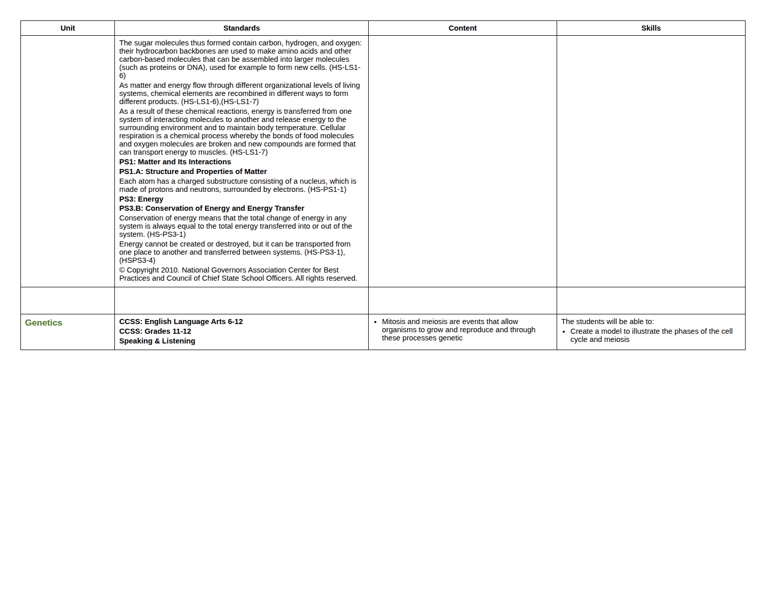| Unit | Standards | Content | Skills |
| --- | --- | --- | --- |
| | The sugar molecules thus formed contain carbon, hydrogen, and oxygen: their hydrocarbon backbones are used to make amino acids and other carbon-based molecules that can be assembled into larger molecules (such as proteins or DNA), used for example to form new cells. (HS-LS1-6) As matter and energy flow through different organizational levels of living systems, chemical elements are recombined in different ways to form different products. (HS-LS1-6),(HS-LS1-7) As a result of these chemical reactions, energy is transferred from one system of interacting molecules to another and release energy to the surrounding environment and to maintain body temperature. Cellular respiration is a chemical process whereby the bonds of food molecules and oxygen molecules are broken and new compounds are formed that can transport energy to muscles. (HS-LS1-7) PS1: Matter and Its Interactions PS1.A: Structure and Properties of Matter Each atom has a charged substructure consisting of a nucleus, which is made of protons and neutrons, surrounded by electrons. (HS-PS1-1) PS3: Energy PS3.B: Conservation of Energy and Energy Transfer Conservation of energy means that the total change of energy in any system is always equal to the total energy transferred into or out of the system. (HS-PS3-1) Energy cannot be created or destroyed, but it can be transported from one place to another and transferred between systems. (HS-PS3-1),(HSPS3-4) © Copyright 2010. National Governors Association Center for Best Practices and Council of Chief State School Officers. All rights reserved. | | |
| Genetics | CCSS: English Language Arts 6-12 CCSS: Grades 11-12 Speaking & Listening | Mitosis and meiosis are events that allow organisms to grow and reproduce and through these processes genetic | The students will be able to: Create a model to illustrate the phases of the cell cycle and meiosis |